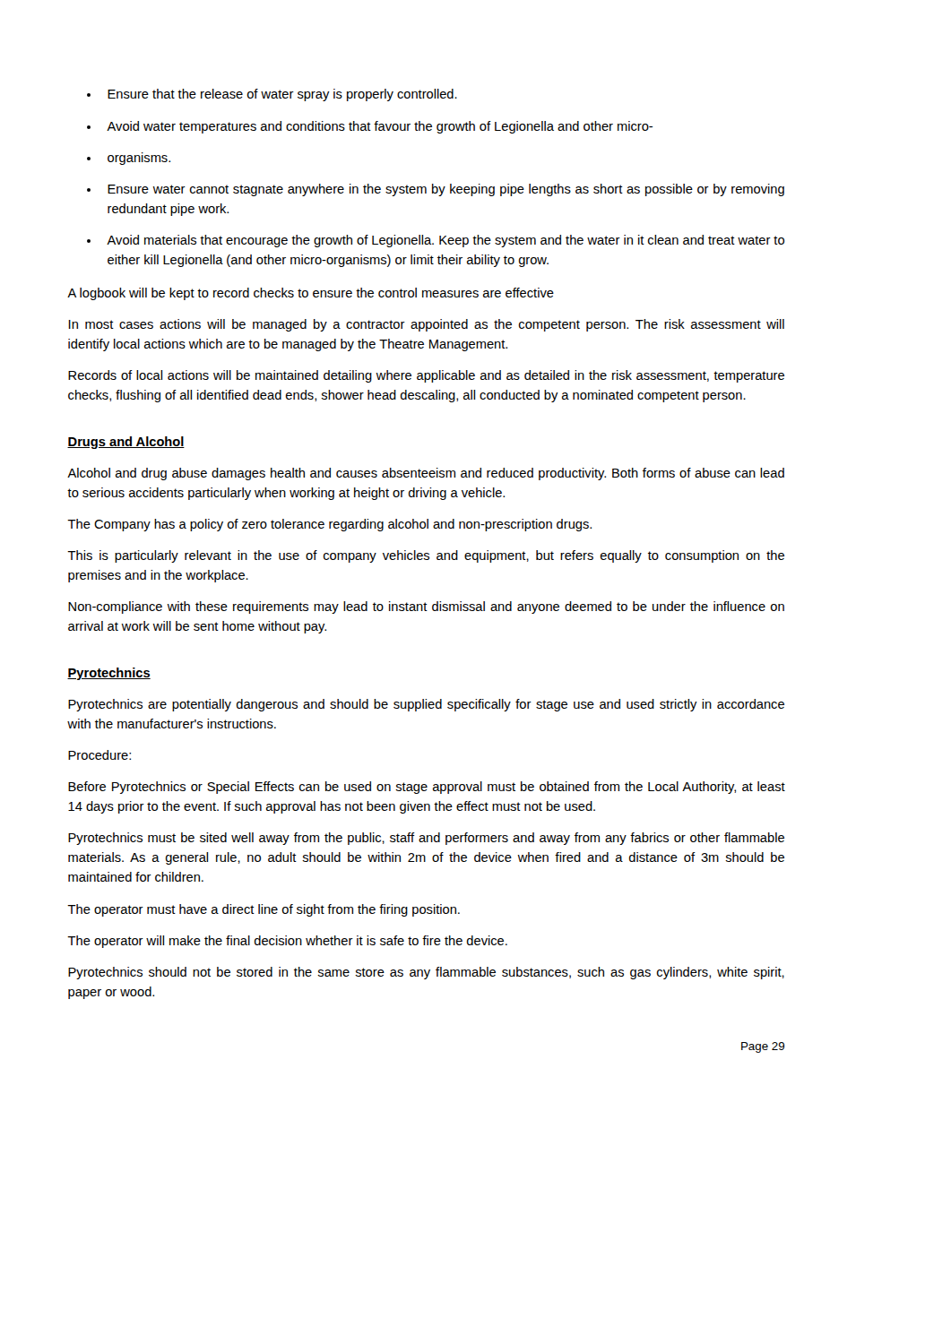Ensure that the release of water spray is properly controlled.
Avoid water temperatures and conditions that favour the growth of Legionella and other micro-
organisms.
Ensure water cannot stagnate anywhere in the system by keeping pipe lengths as short as possible or by removing redundant pipe work.
Avoid materials that encourage the growth of Legionella. Keep the system and the water in it clean and treat water to either kill Legionella (and other micro-organisms) or limit their ability to grow.
A logbook will be kept to record checks to ensure the control measures are effective
In most cases actions will be managed by a contractor appointed as the competent person. The risk assessment will identify local actions which are to be managed by the Theatre Management.
Records of local actions will be maintained detailing where applicable and as detailed in the risk assessment, temperature checks, flushing of all identified dead ends, shower head descaling, all conducted by a nominated competent person.
Drugs and Alcohol
Alcohol and drug abuse damages health and causes absenteeism and reduced productivity. Both forms of abuse can lead to serious accidents particularly when working at height or driving a vehicle.
The Company has a policy of zero tolerance regarding alcohol and non-prescription drugs.
This is particularly relevant in the use of company vehicles and equipment, but refers equally to consumption on the premises and in the workplace.
Non-compliance with these requirements may lead to instant dismissal and anyone deemed to be under the influence on arrival at work will be sent home without pay.
Pyrotechnics
Pyrotechnics are potentially dangerous and should be supplied specifically for stage use and used strictly in accordance with the manufacturer's instructions.
Procedure:
Before Pyrotechnics or Special Effects can be used on stage approval must be obtained from the Local Authority, at least 14 days prior to the event. If such approval has not been given the effect must not be used.
Pyrotechnics must be sited well away from the public, staff and performers and away from any fabrics or other flammable materials. As a general rule, no adult should be within 2m of the device when fired and a distance of 3m should be maintained for children.
The operator must have a direct line of sight from the firing position.
The operator will make the final decision whether it is safe to fire the device.
Pyrotechnics should not be stored in the same store as any flammable substances, such as gas cylinders, white spirit, paper or wood.
Page 29